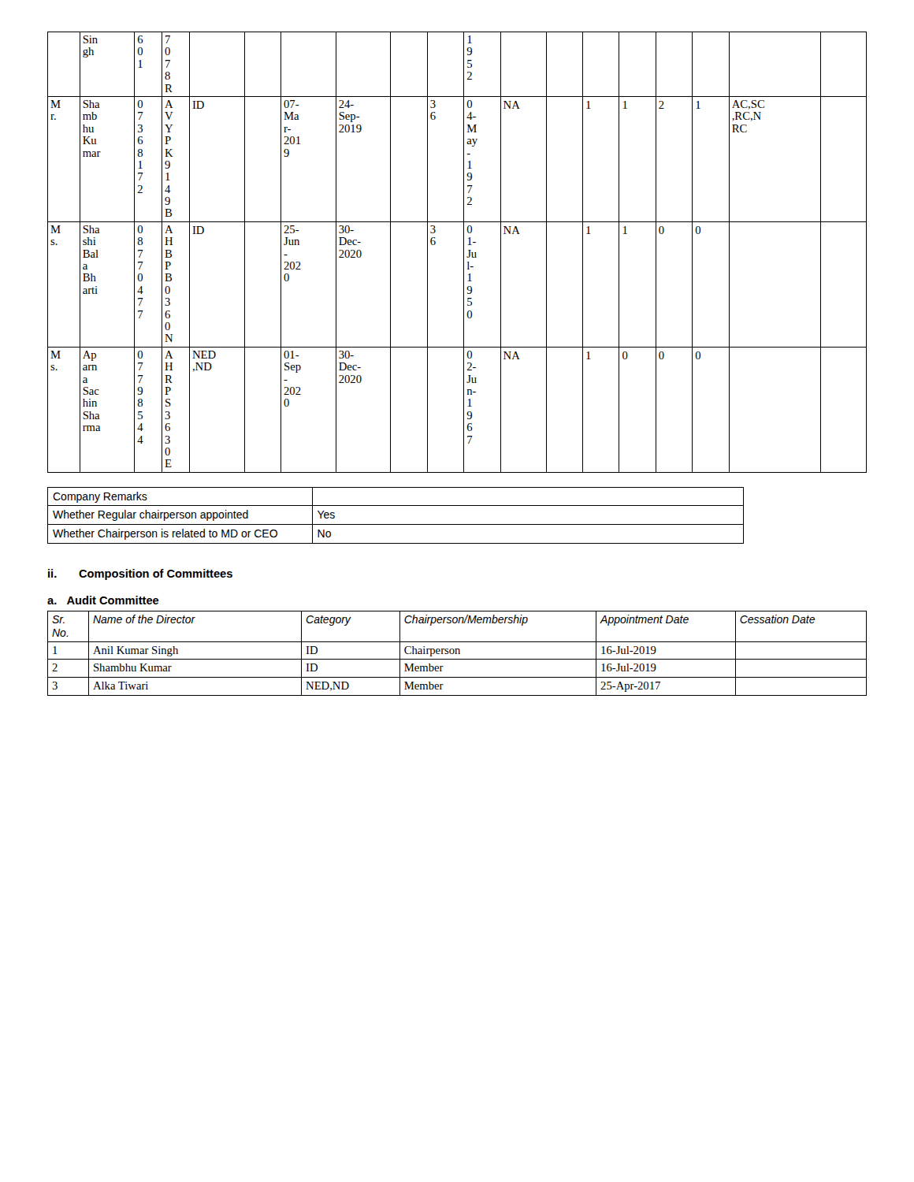| | Sin gh | 6 0 1 | 7 0 7 8 R | | | | | | | 1 9 5 2 | | | | | | | | |
| M r. | Sha mb hu Ku mar | 0 7 3 6 8 1 7 2 | A V Y P K 9 1 4 9 B | ID | | 07- Ma r- 201 9 | 24- Sep- 2019 | | 3 6 | 0 4- M ay - 1 9 7 2 | NA | | 1 | 1 | 2 | 1 | AC,SC ,RC,N RC | |
| M s. | Sha shi Bal a Bh arti | 0 8 7 7 0 4 7 7 | A H B P B 0 3 6 0 N | ID | | 25- Jun - 202 0 | 30- Dec- 2020 | | 3 6 | 0 1- Ju l- 1 9 5 0 | NA | | 1 | 1 | 0 | 0 | | |
| M s. | Ap arn a Sac hin Sha rma | 0 7 7 9 8 5 4 4 | A H R P S 3 6 3 0 E | NED ,ND | | 01- Sep - 202 0 | 30- Dec- 2020 | | | 0 2- Ju n- 1 9 6 7 | NA | | 1 | 0 | 0 | 0 | | |
| Company Remarks | |
| Whether Regular chairperson appointed | Yes |
| Whether Chairperson is related to MD or CEO | No |
ii. Composition of Committees
a. Audit Committee
| Sr. No. | Name of the Director | Category | Chairperson/Membership | Appointment Date | Cessation Date |
| --- | --- | --- | --- | --- | --- |
| 1 | Anil Kumar Singh | ID | Chairperson | 16-Jul-2019 | |
| 2 | Shambhu Kumar | ID | Member | 16-Jul-2019 | |
| 3 | Alka Tiwari | NED,ND | Member | 25-Apr-2017 | |